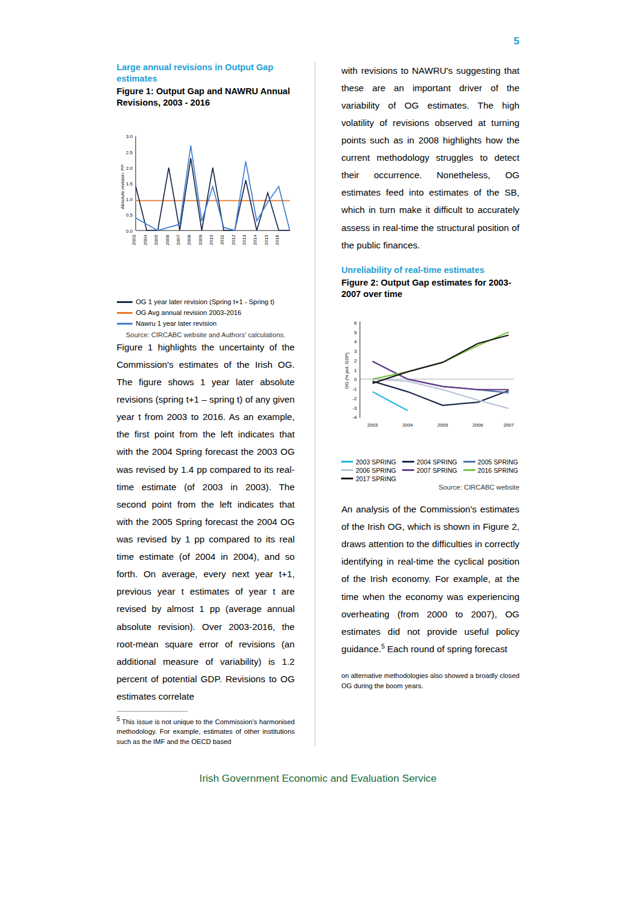5
Large annual revisions in Output Gap estimates
Figure 1: Output Gap and NAWRU Annual Revisions, 2003 - 2016
3.0 2.5 2.0 1.5 1.0 0.5 0.0 Absolute revision. PP. 2003 2004 2005 2006 2007 2008 2009 2010 2011 2012 2013 2014 2015 2016
OG 1 year later revision (Spring t+1 - Spring t)
OG Avg annual revision 2003-2016
Nawru 1 year later revision
Source: CIRCABC website and Authors' calculations.
Figure 1 highlights the uncertainty of the Commission's estimates of the Irish OG. The figure shows 1 year later absolute revisions (spring t+1 – spring t) of any given year t from 2003 to 2016. As an example, the first point from the left indicates that with the 2004 Spring forecast the 2003 OG was revised by 1.4 pp compared to its real-time estimate (of 2003 in 2003). The second point from the left indicates that with the 2005 Spring forecast the 2004 OG was revised by 1 pp compared to its real time estimate (of 2004 in 2004), and so forth. On average, every next year t+1, previous year t estimates of year t are revised by almost 1 pp (average annual absolute revision). Over 2003-2016, the root-mean square error of revisions (an additional measure of variability) is 1.2 percent of potential GDP. Revisions to OG estimates correlate
5 This issue is not unique to the Commission's harmonised methodology. For example, estimates of other institutions such as the IMF and the OECD based
with revisions to NAWRU's suggesting that these are an important driver of the variability of OG estimates. The high volatility of revisions observed at turning points such as in 2008 highlights how the current methodology struggles to detect their occurrence. Nonetheless, OG estimates feed into estimates of the SB, which in turn make it difficult to accurately assess in real-time the structural position of the public finances.
Unreliability of real-time estimates
Figure 2: Output Gap estimates for 2003-2007 over time
6 5 4 3 2 1 0 -1 -2 -3 -4 OG (% pot. GDP) 2003 2004 2005 2006 2007
2003 SPRING
2004 SPRING
2005 SPRING
2006 SPRING
2007 SPRING
2016 SPRING
2017 SPRING
Source: CIRCABC website
An analysis of the Commission's estimates of the Irish OG, which is shown in Figure 2, draws attention to the difficulties in correctly identifying in real-time the cyclical position of the Irish economy. For example, at the time when the economy was experiencing overheating (from 2000 to 2007), OG estimates did not provide useful policy guidance.5 Each round of spring forecast
on alternative methodologies also showed a broadly closed OG during the boom years.
Irish Government Economic and Evaluation Service